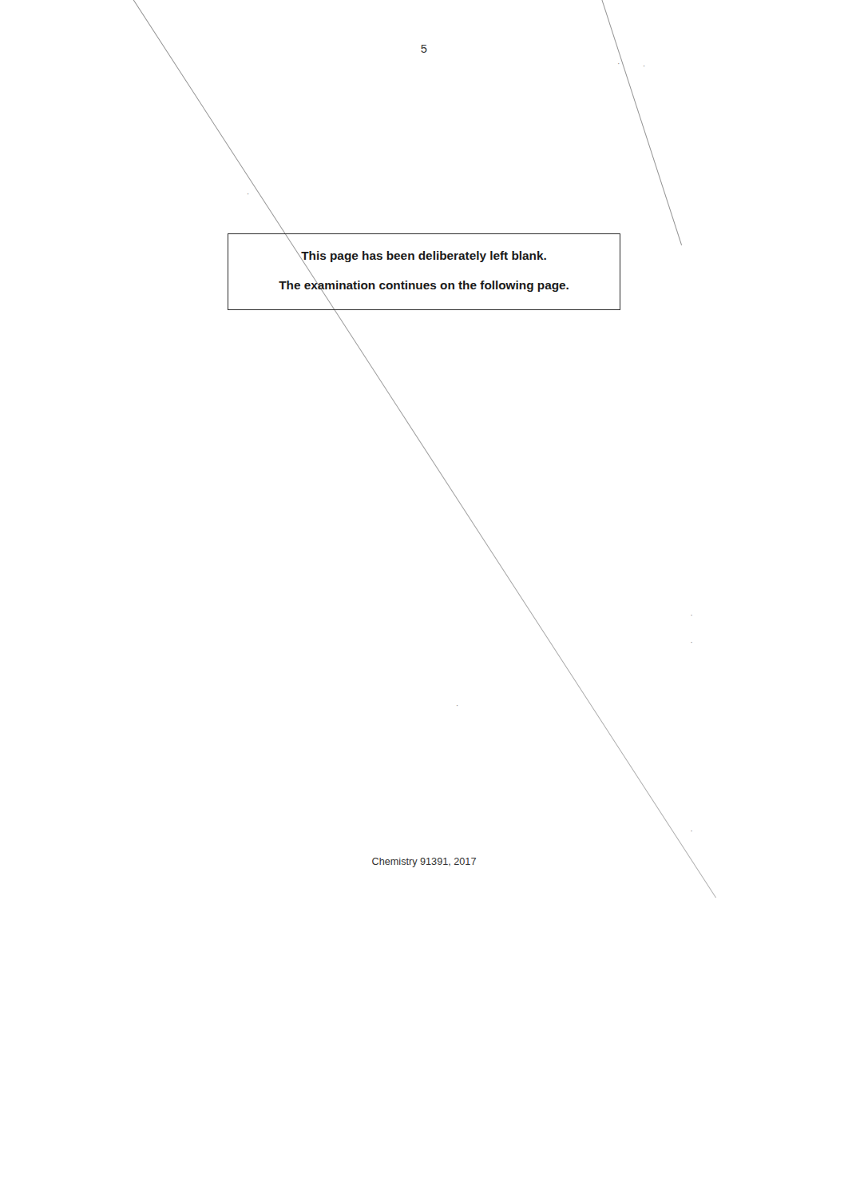5
· · · · · · ·
This page has been deliberately left blank.
The examination continues on the following page.
Chemistry 91391, 2017